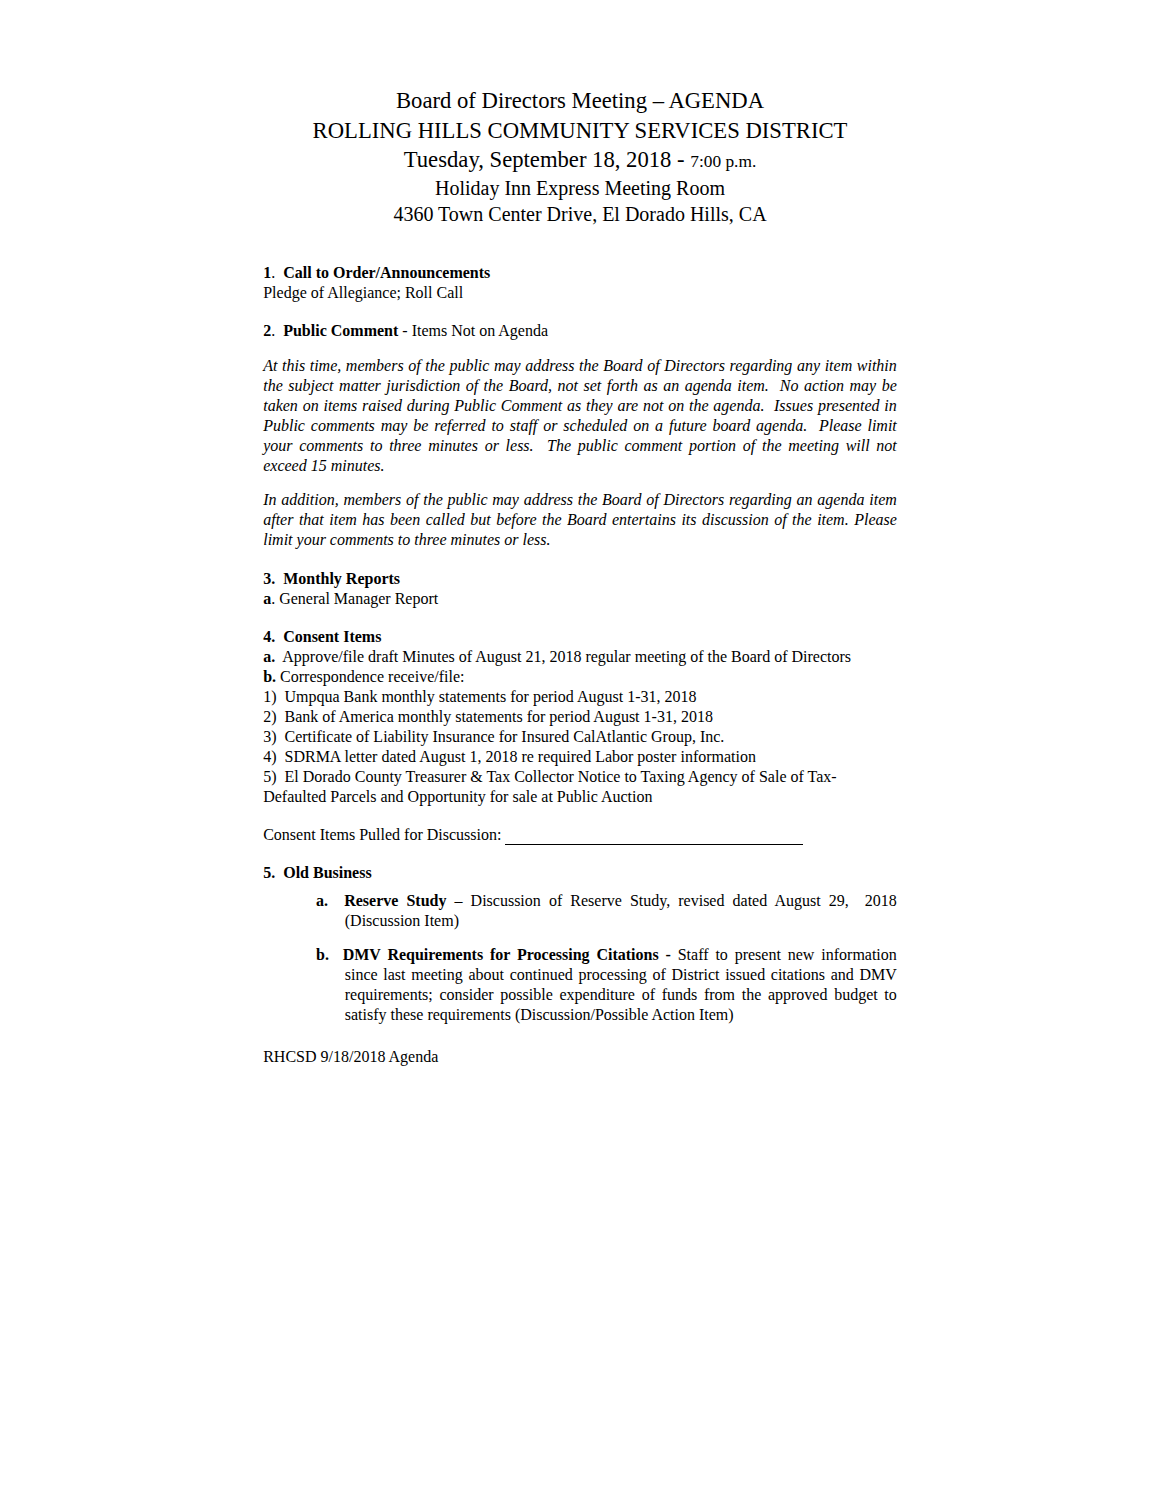Board of Directors Meeting – AGENDA ROLLING HILLS COMMUNITY SERVICES DISTRICT Tuesday, September 18, 2018 - 7:00 p.m. Holiday Inn Express Meeting Room 4360 Town Center Drive, El Dorado Hills, CA
1. Call to Order/Announcements
Pledge of Allegiance; Roll Call
2. Public Comment - Items Not on Agenda
At this time, members of the public may address the Board of Directors regarding any item within the subject matter jurisdiction of the Board, not set forth as an agenda item. No action may be taken on items raised during Public Comment as they are not on the agenda. Issues presented in Public comments may be referred to staff or scheduled on a future board agenda. Please limit your comments to three minutes or less. The public comment portion of the meeting will not exceed 15 minutes.
In addition, members of the public may address the Board of Directors regarding an agenda item after that item has been called but before the Board entertains its discussion of the item. Please limit your comments to three minutes or less.
3. Monthly Reports
a. General Manager Report
4. Consent Items
a. Approve/file draft Minutes of August 21, 2018 regular meeting of the Board of Directors
b. Correspondence receive/file:
1) Umpqua Bank monthly statements for period August 1-31, 2018
2) Bank of America monthly statements for period August 1-31, 2018
3) Certificate of Liability Insurance for Insured CalAtlantic Group, Inc.
4) SDRMA letter dated August 1, 2018 re required Labor poster information
5) El Dorado County Treasurer & Tax Collector Notice to Taxing Agency of Sale of Tax-Defaulted Parcels and Opportunity for sale at Public Auction
Consent Items Pulled for Discussion:
5. Old Business
a. Reserve Study – Discussion of Reserve Study, revised dated August 29, 2018 (Discussion Item)
b. DMV Requirements for Processing Citations - Staff to present new information since last meeting about continued processing of District issued citations and DMV requirements; consider possible expenditure of funds from the approved budget to satisfy these requirements (Discussion/Possible Action Item)
RHCSD 9/18/2018 Agenda